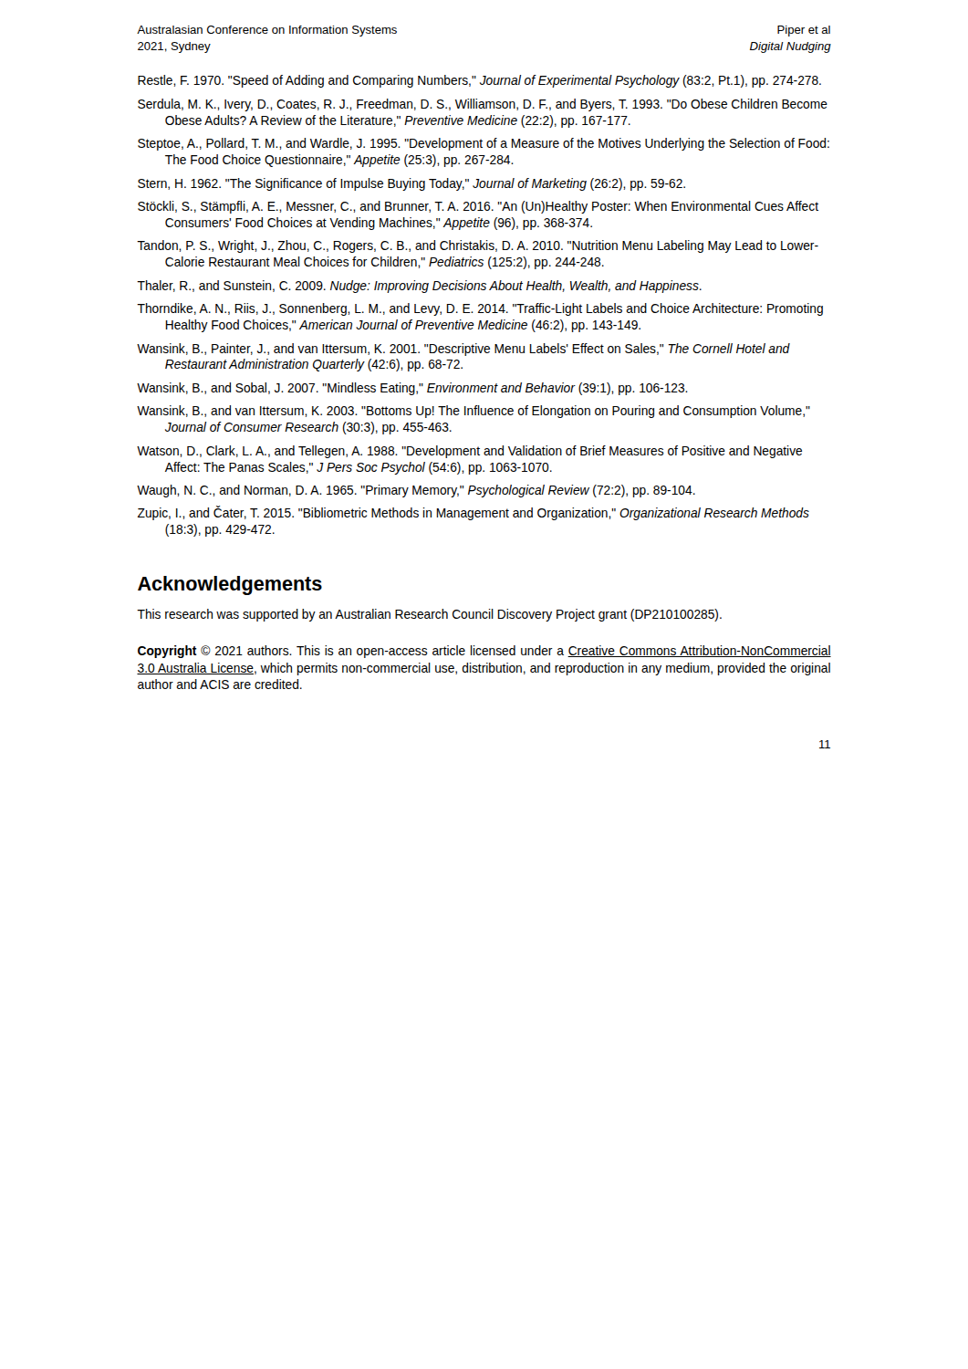Australasian Conference on Information Systems
2021, Sydney
Piper et al
Digital Nudging
Restle, F. 1970. "Speed of Adding and Comparing Numbers," Journal of Experimental Psychology (83:2, Pt.1), pp. 274-278.
Serdula, M. K., Ivery, D., Coates, R. J., Freedman, D. S., Williamson, D. F., and Byers, T. 1993. "Do Obese Children Become Obese Adults? A Review of the Literature," Preventive Medicine (22:2), pp. 167-177.
Steptoe, A., Pollard, T. M., and Wardle, J. 1995. "Development of a Measure of the Motives Underlying the Selection of Food: The Food Choice Questionnaire," Appetite (25:3), pp. 267-284.
Stern, H. 1962. "The Significance of Impulse Buying Today," Journal of Marketing (26:2), pp. 59-62.
Stöckli, S., Stämpfli, A. E., Messner, C., and Brunner, T. A. 2016. "An (Un)Healthy Poster: When Environmental Cues Affect Consumers' Food Choices at Vending Machines," Appetite (96), pp. 368-374.
Tandon, P. S., Wright, J., Zhou, C., Rogers, C. B., and Christakis, D. A. 2010. "Nutrition Menu Labeling May Lead to Lower-Calorie Restaurant Meal Choices for Children," Pediatrics (125:2), pp. 244-248.
Thaler, R., and Sunstein, C. 2009. Nudge: Improving Decisions About Health, Wealth, and Happiness.
Thorndike, A. N., Riis, J., Sonnenberg, L. M., and Levy, D. E. 2014. "Traffic-Light Labels and Choice Architecture: Promoting Healthy Food Choices," American Journal of Preventive Medicine (46:2), pp. 143-149.
Wansink, B., Painter, J., and van Ittersum, K. 2001. "Descriptive Menu Labels' Effect on Sales," The Cornell Hotel and Restaurant Administration Quarterly (42:6), pp. 68-72.
Wansink, B., and Sobal, J. 2007. "Mindless Eating," Environment and Behavior (39:1), pp. 106-123.
Wansink, B., and van Ittersum, K. 2003. "Bottoms Up! The Influence of Elongation on Pouring and Consumption Volume," Journal of Consumer Research (30:3), pp. 455-463.
Watson, D., Clark, L. A., and Tellegen, A. 1988. "Development and Validation of Brief Measures of Positive and Negative Affect: The Panas Scales," J Pers Soc Psychol (54:6), pp. 1063-1070.
Waugh, N. C., and Norman, D. A. 1965. "Primary Memory," Psychological Review (72:2), pp. 89-104.
Zupic, I., and Čater, T. 2015. "Bibliometric Methods in Management and Organization," Organizational Research Methods (18:3), pp. 429-472.
Acknowledgements
This research was supported by an Australian Research Council Discovery Project grant (DP210100285).
Copyright © 2021 authors. This is an open-access article licensed under a Creative Commons Attribution-NonCommercial 3.0 Australia License, which permits non-commercial use, distribution, and reproduction in any medium, provided the original author and ACIS are credited.
11